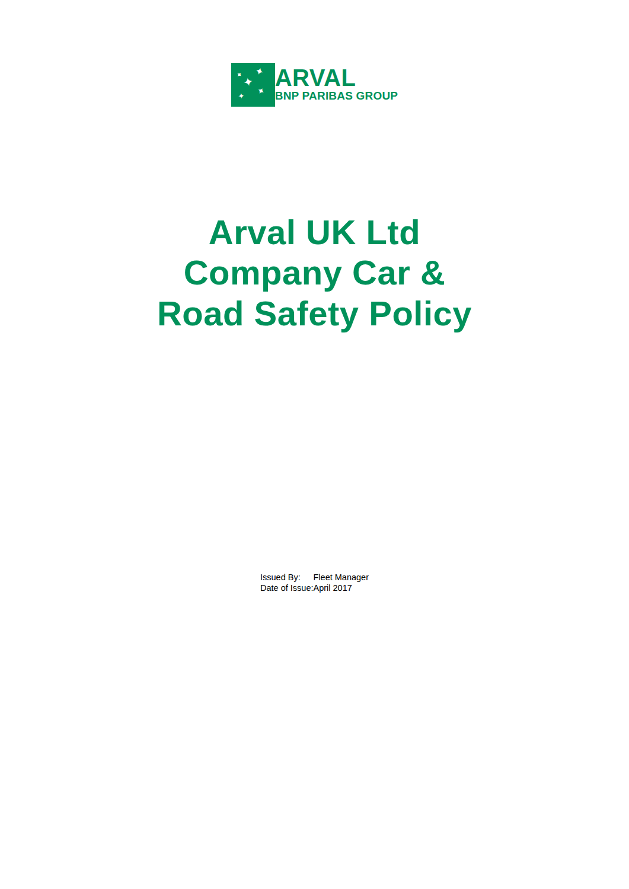| ✦ ✦ ✦ ✦ ✦ | ARVAL BNP PARIBAS GROUP |
Arval UK Ltd Company Car & Road Safety Policy
| Issued By: | Fleet Manager |
| Date of Issue: | April 2017 |